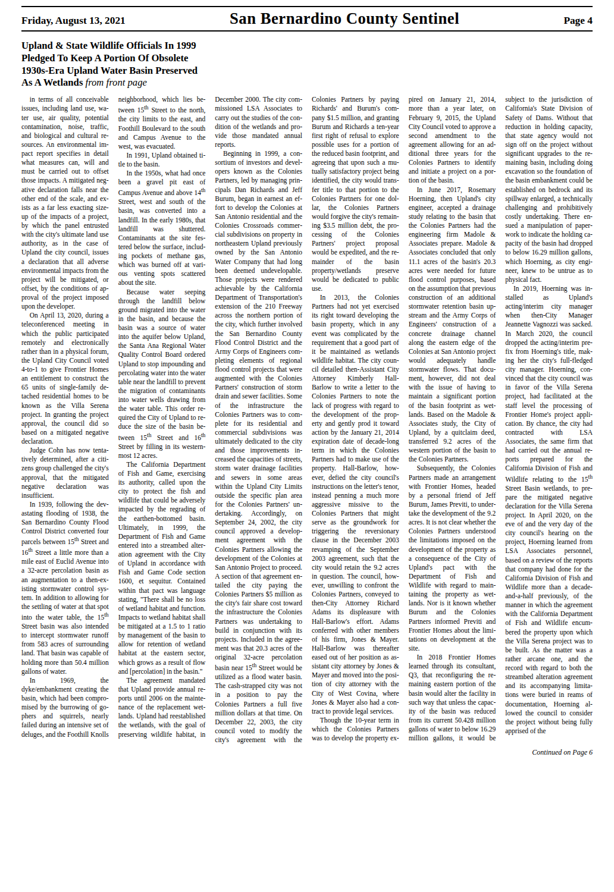Friday, August 13, 2021
San Bernardino County Sentinel
Page 4
Upland & State Wildlife Officials In 1999 Pledged To Keep A Portion Of Obsolete 1930s-Era Upland Water Basin Preserved As A Wetlands from front page
in terms of all conceivable issues, including land use, water use, air quality, potential contamination, noise, traffic, and biological and cultural resources. An environmental impact report specifies in detail what measures can, will and must be carried out to offset those impacts. A mitigated negative declaration falls near the other end of the scale, and exists as a far less exacting size-up of the impacts of a project, by which the panel entrusted with the city's ultimate land use authority, as in the case of Upland the city council, issues a declaration that all adverse environmental impacts from the project will be mitigated, or offset, by the conditions of approval of the project imposed upon the developer.
On April 13, 2020, during a teleconferenced meeting in which the public participated remotely and electronically rather than in a physical forum, the Upland City Council voted 4-to-1 to give Frontier Homes an entitlement to construct the 65 units of single-family detached residential homes to be known as the Villa Serena project. In granting the project approval, the council did so based on a mitigated negative declaration.
Judge Cohn has now tentatively determined, after a citizens group challenged the city's approval, that the mitigated negative declaration was insufficient.
In 1939, following the devastating flooding of 1938, the San Bernardino County Flood Control District converted four parcels between 15th Street and 16th Street a little more than a mile east of Euclid Avenue into a 32-acre percolation basin as an augmentation to a then-existing stormwater control system. In addition to allowing for the settling of water at that spot into the water table, the 15th Street basin was also intended to intercept stormwater runoff from 583 acres of surrounding land. That basin was capable of holding more than 50.4 million gallons of water.
In 1969, the dyke/embankment creating the basin, which had been compromised by the burrowing of gophers and squirrels, nearly failed during an intensive set of deluges, and the Foothill Knolls neighborhood, which lies between 15th Street to the north, the city limits to the east, and Foothill Boulevard to the south and Campus Avenue to the west, was evacuated.
In 1991, Upland obtained title to the basin.
In the 1950s, what had once been a gravel pit east of Campus Avenue and above 14th Street, west and south of the basin, was converted into a landfill. In the early 1980s, that landfill was shuttered. Contaminants at the site festered below the surface, including pockets of methane gas, which was burned off at various venting spots scattered about the site.
Because water seeping through the landfill below ground migrated into the water in the basin, and because the basin was a source of water into the aquifer below Upland, the Santa Ana Regional Water Quality Control Board ordered Upland to stop impounding and percolating water into the water table near the landfill to prevent the migration of contaminants into water wells drawing from the water table. This order required the City of Upland to reduce the size of the basin between 15th Street and 16th Street by filling in its westernmost 12 acres.
The California Department of Fish and Game, exercising its authority, called upon the city to protect the fish and wildlife that could be adversely impacted by the regrading of the earthen-bottomed basin. Ultimately, in 1999, the Department of Fish and Game entered into a streambed alteration agreement with the City of Upland in accordance with Fish and Game Code section 1600, et sequitur. Contained within that pact was language stating, "There shall be no loss of wetland habitat and function. Impacts to wetland habitat shall be mitigated at a 1.5 to 1 ratio by management of the basin to allow for retention of wetland habitat at the eastern sector, which grows as a result of flow and [percolation] in the basin."
The agreement mandated that Upland provide annual reports until 2006 on the maintenance of the replacement wetlands. Upland had reestablished the wetlands, with the goal of preserving wildlife habitat, in December 2000. The city commissioned LSA Associates to carry out the studies of the condition of the wetlands and provide those mandated annual reports.
Beginning in 1999, a consortium of investors and developers known as the Colonies Partners, led by managing principals Dan Richards and Jeff Burum, began in earnest an effort to develop the Colonies at San Antonio residential and the Colonies Crossroads commercial subdivisions on property in northeastern Upland previously owned by the San Antonio Water Company that had long been deemed undevelopable. Those projects were rendered achievable by the California Department of Transportation's extension of the 210 Freeway across the northern portion of the city, which further involved the San Bernardino County Flood Control District and the Army Corps of Engineers completing elements of regional flood control projects that were augmented with the Colonies Partners' construction of storm drain and sewer facilities. Some of the infrastructure the Colonies Partners was to complete for its residential and commercial subdivisions was ultimately dedicated to the city and those improvements increased the capacities of streets, storm water drainage facilities and sewers in some areas within the Upland City Limits outside the specific plan area for the Colonies Partners' undertaking. Accordingly, on September 24, 2002, the city council approved a development agreement with the Colonies Partners allowing the development of the Colonies at San Antonio Project to proceed. A section of that agreement entailed the city paying the Colonies Partners $5 million as the city's fair share cost toward the infrastructure the Colonies Partners was undertaking to build in conjunction with its projects. Included in the agreement was that 20.3 acres of the original 32-acre percolation basin near 15th Street would be utilized as a flood water basin. The cash-strapped city was not in a position to pay the Colonies Partners a full five million dollars at that time. On December 22, 2003, the city council voted to modify the city's agreement with the Colonies Partners by paying Richards' and Burum's company $1.5 million, and granting Burum and Richards a ten-year first right of refusal to explore possible uses for a portion of the reduced basin footprint, and agreeing that upon such a mutually satisfactory project being identified, the city would transfer title to that portion to the Colonies Partners for one dollar, the Colonies Partners would forgive the city's remaining $3.5 million debt, the processing of the Colonies Partners' project proposal would be expedited, and the remainder of the basin property/wetlands preserve would be dedicated to public use.
In 2013, the Colonies Partners had not yet exercised its right toward developing the basin property, which in any event was complicated by the requirement that a good part of it be maintained as wetlands wildlife habitat. The city council detailed then-Assistant City Attorney Kimberly Hall-Barlow to write a letter to the Colonies Partners to note the lack of progress with regard to the development of the property and gently prod it toward action by the January 21, 2014 expiration date of decade-long term in which the Colonies Partners had to make use of the property. Hall-Barlow, however, defied the city council's instructions on the letter's tenor, instead penning a much more aggressive missive to the Colonies Partners that might serve as the groundwork for triggering the reversionary clause in the December 2003 revamping of the September 2003 agreement, such that the city would retain the 9.2 acres in question. The council, however, unwilling to confront the Colonies Partners, conveyed to then-City Attorney Richard Adams its displeasure with Hall-Barlow's effort. Adams conferred with other members of his firm, Jones & Mayer. Hall-Barlow was thereafter eased out of her position as assistant city attorney by Jones & Mayer and moved into the position of city attorney with the City of West Covina, where Jones & Mayer also had a contract to provide legal services.
Though the 10-year term in which the Colonies Partners was to develop the property expired on January 21, 2014, more than a year later, on February 9, 2015, the Upland City Council voted to approve a second amendment to the agreement allowing for an additional three years for the Colonies Partners to identify and initiate a project on a portion of the basin.
In June 2017, Rosemary Hoerning, then Upland's city engineer, accepted a drainage study relating to the basin that the Colonies Partners had the engineering firm Madole & Associates prepare. Madole & Associates concluded that only 11.1 acres of the basin's 20.3 acres were needed for future flood control purposes, based on the assumption that previous construction of an additional stormwater retention basin upstream and the Army Corps of Engineers' construction of a concrete drainage channel along the eastern edge of the Colonies at San Antonio project would adequately handle stormwater flows. That document, however, did not deal with the issue of having to maintain a significant portion of the basin footprint as wetlands. Based on the Madole & Associates study, the City of Upland, by a quitclaim deed, transferred 9.2 acres of the western portion of the basin to the Colonies Partners.
Subsequently, the Colonies Partners made an arrangement with Frontier Homes, headed by a personal friend of Jeff Burum, James Previti, to undertake the development of the 9.2 acres. It is not clear whether the Colonies Partners understood the limitations imposed on the development of the property as a consequence of the City of Upland's pact with the Department of Fish and Wildlife with regard to maintaining the property as wetlands. Nor is it known whether Burum and the Colonies Partners informed Previti and Frontier Homes about the limitations on development at the site.
In 2018 Frontier Homes learned through its consultant, Q3, that reconfiguring the remaining eastern portion of the basin would alter the facility in such way that unless the capacity of the basin was reduced from its current 50.428 million gallons of water to below 16.29 million gallons, it would be subject to the jurisdiction of California's State Division of Safety of Dams. Without that reduction in holding capacity, that state agency would not sign off on the project without significant upgrades to the remaining basin, including doing excavation so the foundation of the basin embankment could be established on bedrock and its spillway enlarged, a technically challenging and prohibitively costly undertaking. There ensued a manipulation of paperwork to indicate the holding capacity of the basin had dropped to below 16.29 million gallons, which Hoerning, as city engineer, knew to be untrue as to physical fact.
In 2019, Hoerning was installed as Upland's acting/interim city manager when then-City Manager Jeannette Vagnozzi was sacked. In March 2020, the council dropped the acting/interim prefix from Hoerning's title, making her the city's full-fledged city manager. Hoerning, convinced that the city council was in favor of the Villa Serena project, had facilitated at the staff level the processing of Frontier Home's project application. By chance, the city had contracted with LSA Associates, the same firm that had carried out the annual reports prepared for the California Division of Fish and Wildlife relating to the 15th Street Basin wetlands, to prepare the mitigated negative declaration for the Villa Serena project. In April 2020, on the eve of and the very day of the city council's hearing on the project, Hoerning learned from LSA Associates personnel, based on a review of the reports that company had done for the California Division of Fish and Wildlife more than a decade-and-a-half previously, of the manner in which the agreement with the California Department of Fish and Wildlife encumbered the property upon which the Villa Serena project was to be built. As the matter was a rather arcane one, and the record with regard to both the streambed alteration agreement and its accompanying limitations were buried in reams of documentation, Hoerning allowed the council to consider the project without being fully apprised of the
Continued on Page 6